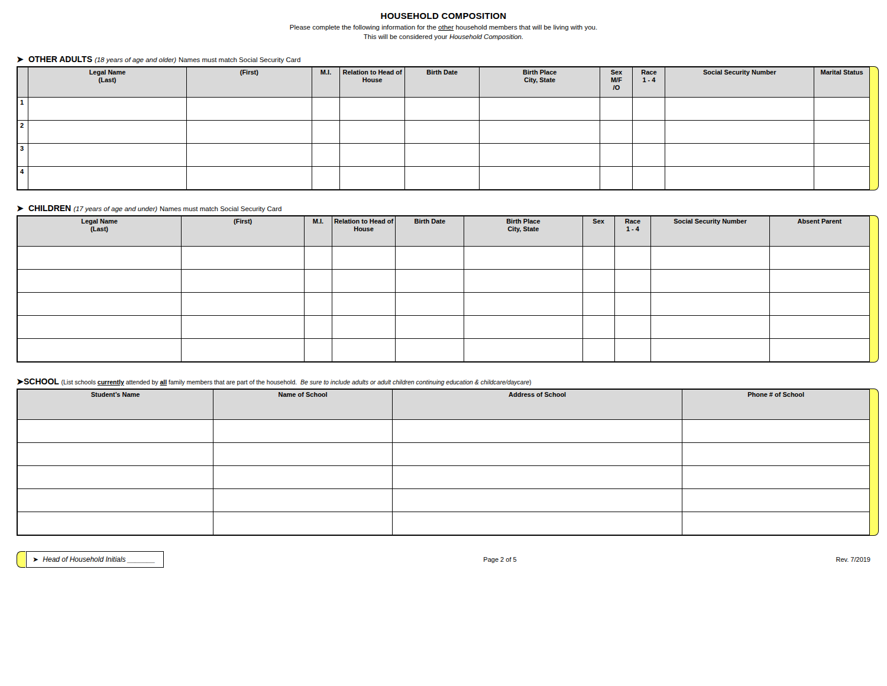HOUSEHOLD COMPOSITION
Please complete the following information for the other household members that will be living with you.
This will be considered your Household Composition.
➤ OTHER ADULTS (18 years of age and older) Names must match Social Security Card
| | Legal Name (Last) | (First) | M.I. | Relation to Head of House | Birth Date | Birth Place City, State | Sex M/F /O | Race 1 - 4 | Social Security Number | Marital Status |
| --- | --- | --- | --- | --- | --- | --- | --- | --- | --- | --- |
| 1 | | | | | | | | | | |
| 2 | | | | | | | | | | |
| 3 | | | | | | | | | | |
| 4 | | | | | | | | | | |
➤ CHILDREN (17 years of age and under) Names must match Social Security Card
| Legal Name (Last) | (First) | M.I. | Relation to Head of House | Birth Date | Birth Place City, State | Sex | Race 1 - 4 | Social Security Number | Absent Parent |
| --- | --- | --- | --- | --- | --- | --- | --- | --- | --- |
➤SCHOOL (List schools currently attended by all family members that are part of the household. Be sure to include adults or adult children continuing education & childcare/daycare)
| Student’s Name | Name of School | Address of School | Phone # of School |
| --- | --- | --- | --- |
➤ Head of Household Initials _______
Page 2 of 5
Rev. 7/2019